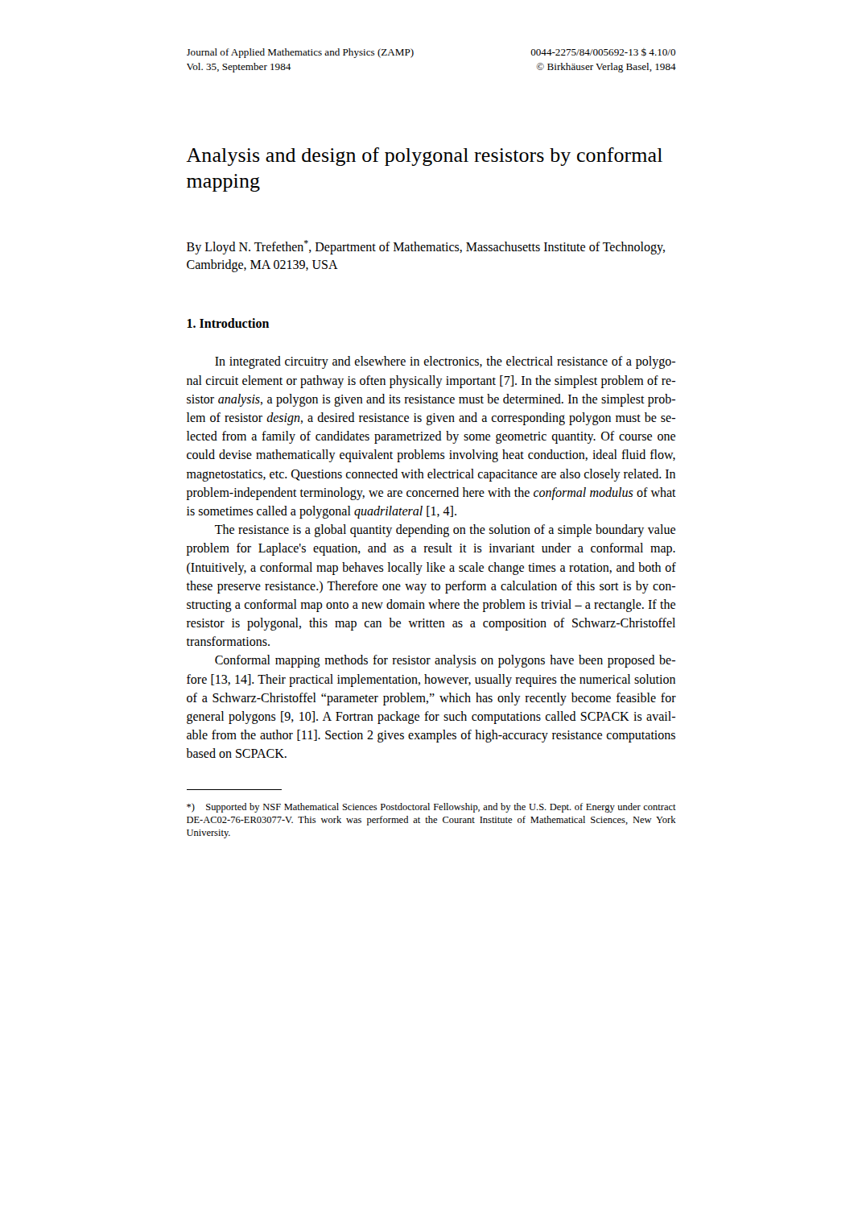Journal of Applied Mathematics and Physics (ZAMP)
Vol. 35, September 1984
0044-2275/84/005692-13 $ 4.10/0
© Birkhäuser Verlag Basel, 1984
Analysis and design of polygonal resistors by conformal mapping
By Lloyd N. Trefethen*, Department of Mathematics, Massachusetts Institute of Technology, Cambridge, MA 02139, USA
1. Introduction
In integrated circuitry and elsewhere in electronics, the electrical resistance of a polygonal circuit element or pathway is often physically important [7]. In the simplest problem of resistor analysis, a polygon is given and its resistance must be determined. In the simplest problem of resistor design, a desired resistance is given and a corresponding polygon must be selected from a family of candidates parametrized by some geometric quantity. Of course one could devise mathematically equivalent problems involving heat conduction, ideal fluid flow, magnetostatics, etc. Questions connected with electrical capacitance are also closely related. In problem-independent terminology, we are concerned here with the conformal modulus of what is sometimes called a polygonal quadrilateral [1, 4].
The resistance is a global quantity depending on the solution of a simple boundary value problem for Laplace's equation, and as a result it is invariant under a conformal map. (Intuitively, a conformal map behaves locally like a scale change times a rotation, and both of these preserve resistance.) Therefore one way to perform a calculation of this sort is by constructing a conformal map onto a new domain where the problem is trivial – a rectangle. If the resistor is polygonal, this map can be written as a composition of Schwarz-Christoffel transformations.
Conformal mapping methods for resistor analysis on polygons have been proposed before [13, 14]. Their practical implementation, however, usually requires the numerical solution of a Schwarz-Christoffel “parameter problem,” which has only recently become feasible for general polygons [9, 10]. A Fortran package for such computations called SCPACK is available from the author [11]. Section 2 gives examples of high-accuracy resistance computations based on SCPACK.
*) Supported by NSF Mathematical Sciences Postdoctoral Fellowship, and by the U.S. Dept. of Energy under contract DE-AC02-76-ER03077-V. This work was performed at the Courant Institute of Mathematical Sciences, New York University.